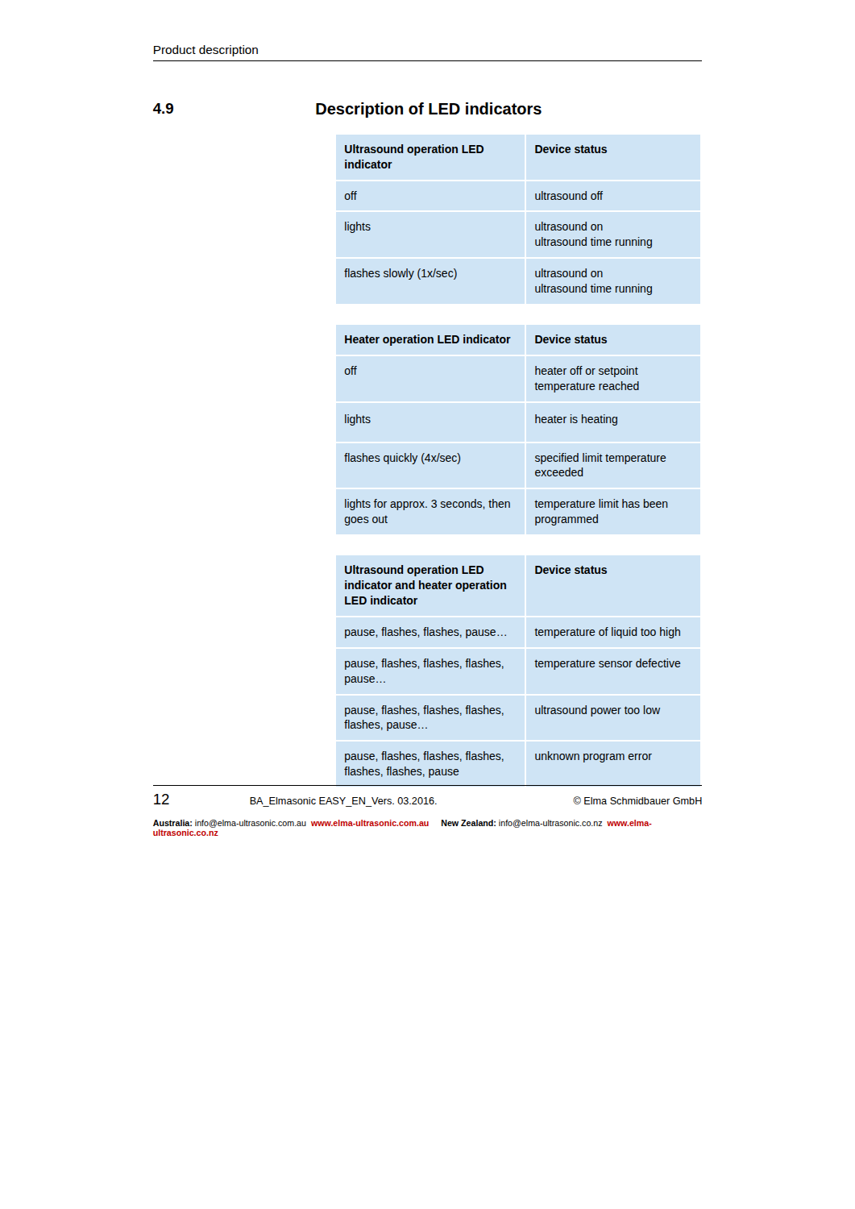Product description
4.9
Description of LED indicators
| Ultrasound operation LED indicator | Device status |
| --- | --- |
| off | ultrasound off |
| lights | ultrasound on ultrasound time running |
| flashes slowly (1x/sec) | ultrasound on ultrasound time running |
| Heater operation LED indicator | Device status |
| --- | --- |
| off | heater off or setpoint temperature reached |
| lights | heater is heating |
| flashes quickly (4x/sec) | specified limit temperature exceeded |
| lights for approx. 3 seconds, then goes out | temperature limit has been programmed |
| Ultrasound operation LED indicator and heater operation LED indicator | Device status |
| --- | --- |
| pause, flashes, flashes, pause… | temperature of liquid too high |
| pause, flashes, flashes, flashes, pause… | temperature sensor defective |
| pause, flashes, flashes, flashes, flashes, pause… | ultrasound power too low |
| pause, flashes, flashes, flashes, flashes, flashes, pause | unknown program error |
12
BA_Elmasonic EASY_EN_Vers. 03.2016.
© Elma Schmidbauer GmbH
Australia: info@elma-ultrasonic.com.au www.elma-ultrasonic.com.au New Zealand: info@elma-ultrasonic.co.nz www.elma-ultrasonic.co.nz